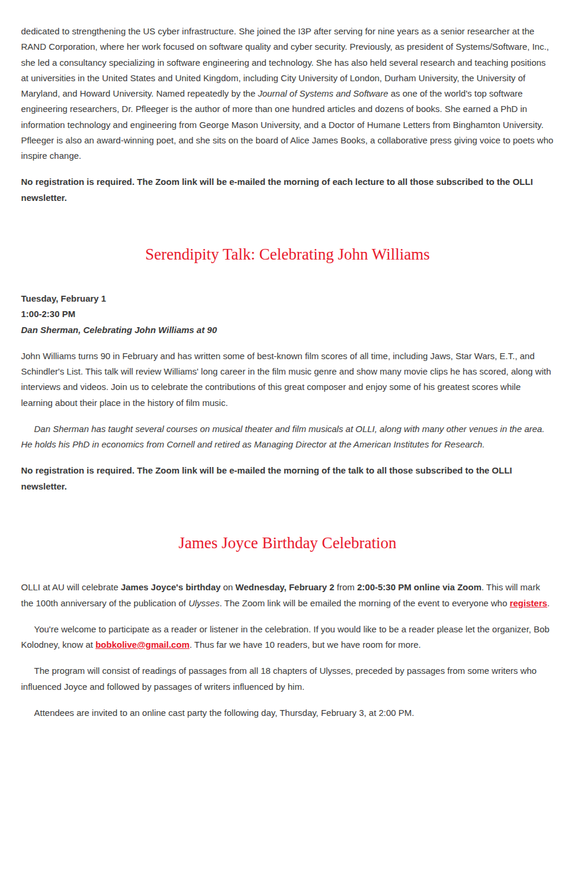dedicated to strengthening the US cyber infrastructure. She joined the I3P after serving for nine years as a senior researcher at the RAND Corporation, where her work focused on software quality and cyber security. Previously, as president of Systems/Software, Inc., she led a consultancy specializing in software engineering and technology. She has also held several research and teaching positions at universities in the United States and United Kingdom, including City University of London, Durham University, the University of Maryland, and Howard University. Named repeatedly by the Journal of Systems and Software as one of the world's top software engineering researchers, Dr. Pfleeger is the author of more than one hundred articles and dozens of books. She earned a PhD in information technology and engineering from George Mason University, and a Doctor of Humane Letters from Binghamton University. Pfleeger is also an award-winning poet, and she sits on the board of Alice James Books, a collaborative press giving voice to poets who inspire change.
No registration is required. The Zoom link will be e-mailed the morning of each lecture to all those subscribed to the OLLI newsletter.
Serendipity Talk: Celebrating John Williams
Tuesday, February 1
1:00-2:30 PM
Dan Sherman, Celebrating John Williams at 90
John Williams turns 90 in February and has written some of best-known film scores of all time, including Jaws, Star Wars, E.T., and Schindler's List. This talk will review Williams' long career in the film music genre and show many movie clips he has scored, along with interviews and videos. Join us to celebrate the contributions of this great composer and enjoy some of his greatest scores while learning about their place in the history of film music.
Dan Sherman has taught several courses on musical theater and film musicals at OLLI, along with many other venues in the area. He holds his PhD in economics from Cornell and retired as Managing Director at the American Institutes for Research.
No registration is required. The Zoom link will be e-mailed the morning of the talk to all those subscribed to the OLLI newsletter.
James Joyce Birthday Celebration
OLLI at AU will celebrate James Joyce's birthday on Wednesday, February 2 from 2:00-5:30 PM online via Zoom. This will mark the 100th anniversary of the publication of Ulysses. The Zoom link will be emailed the morning of the event to everyone who registers.
You're welcome to participate as a reader or listener in the celebration. If you would like to be a reader please let the organizer, Bob Kolodney, know at bobkolive@gmail.com. Thus far we have 10 readers, but we have room for more.
The program will consist of readings of passages from all 18 chapters of Ulysses, preceded by passages from some writers who influenced Joyce and followed by passages of writers influenced by him.
Attendees are invited to an online cast party the following day, Thursday, February 3, at 2:00 PM.